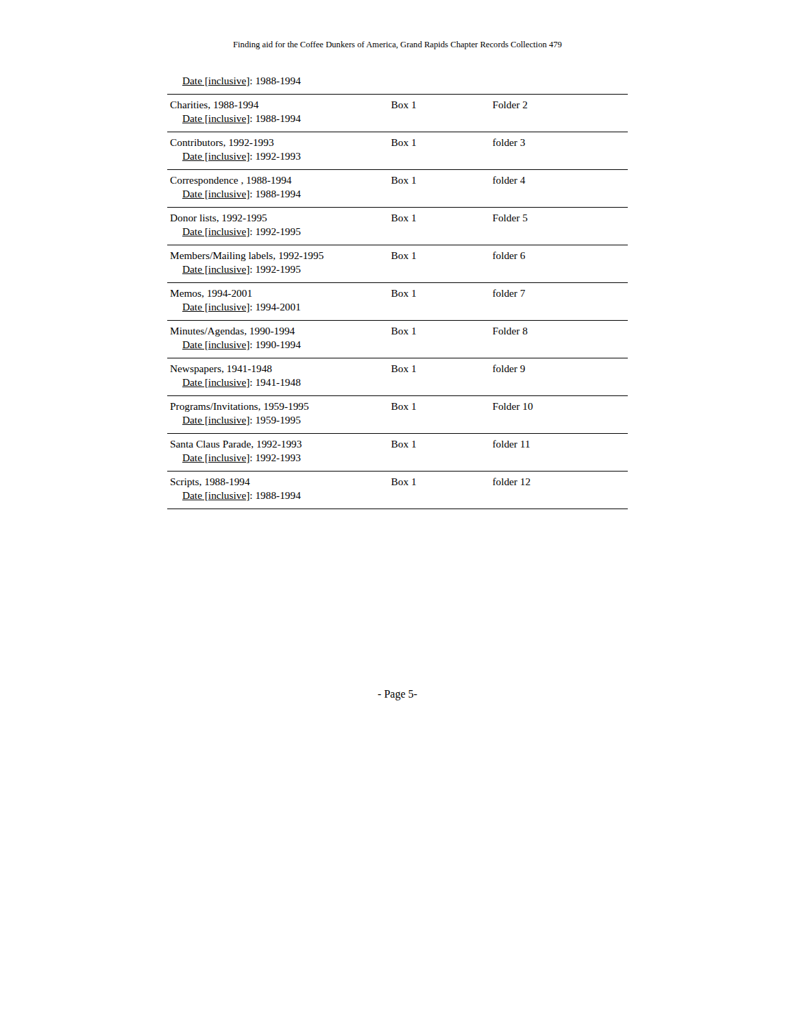Finding aid for the Coffee Dunkers of America, Grand Rapids Chapter Records Collection 479
| Date [inclusive] : 1988-1994 | | |
| Charities, 1988-1994 Date [inclusive] : 1988-1994 | Box 1 | Folder 2 |
| Contributors, 1992-1993 Date [inclusive] : 1992-1993 | Box 1 | folder 3 |
| Correspondence , 1988-1994 Date [inclusive] : 1988-1994 | Box 1 | folder 4 |
| Donor lists, 1992-1995 Date [inclusive] : 1992-1995 | Box 1 | Folder 5 |
| Members/Mailing labels, 1992-1995 Date [inclusive] : 1992-1995 | Box 1 | folder 6 |
| Memos, 1994-2001 Date [inclusive] : 1994-2001 | Box 1 | folder 7 |
| Minutes/Agendas, 1990-1994 Date [inclusive] : 1990-1994 | Box 1 | Folder 8 |
| Newspapers, 1941-1948 Date [inclusive] : 1941-1948 | Box 1 | folder 9 |
| Programs/Invitations, 1959-1995 Date [inclusive] : 1959-1995 | Box 1 | Folder 10 |
| Santa Claus Parade, 1992-1993 Date [inclusive] : 1992-1993 | Box 1 | folder 11 |
| Scripts, 1988-1994 Date [inclusive] : 1988-1994 | Box 1 | folder 12 |
- Page 5-